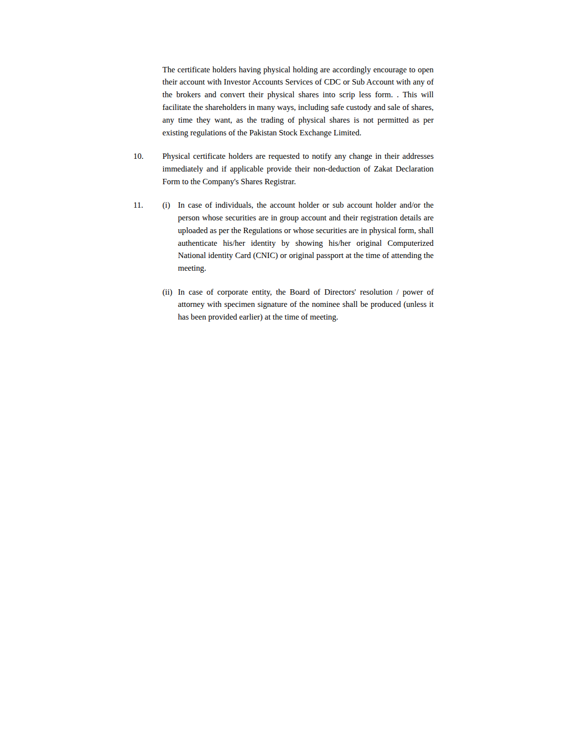The certificate holders having physical holding are accordingly encourage to open their account with Investor Accounts Services of CDC or Sub Account with any of the brokers and convert their physical shares into scrip less form. . This will facilitate the shareholders in many ways, including safe custody and sale of shares, any time they want, as the trading of physical shares is not permitted as per existing regulations of the Pakistan Stock Exchange Limited.
10.
Physical certificate holders are requested to notify any change in their addresses immediately and if applicable provide their non-deduction of Zakat Declaration Form to the Company's Shares Registrar.
11.
(i)
In case of individuals, the account holder or sub account holder and/or the person whose securities are in group account and their registration details are uploaded as per the Regulations or whose securities are in physical form, shall authenticate his/her identity by showing his/her original Computerized National identity Card (CNIC) or original passport at the time of attending the meeting.
(ii)
In case of corporate entity, the Board of Directors' resolution / power of attorney with specimen signature of the nominee shall be produced (unless it has been provided earlier) at the time of meeting.